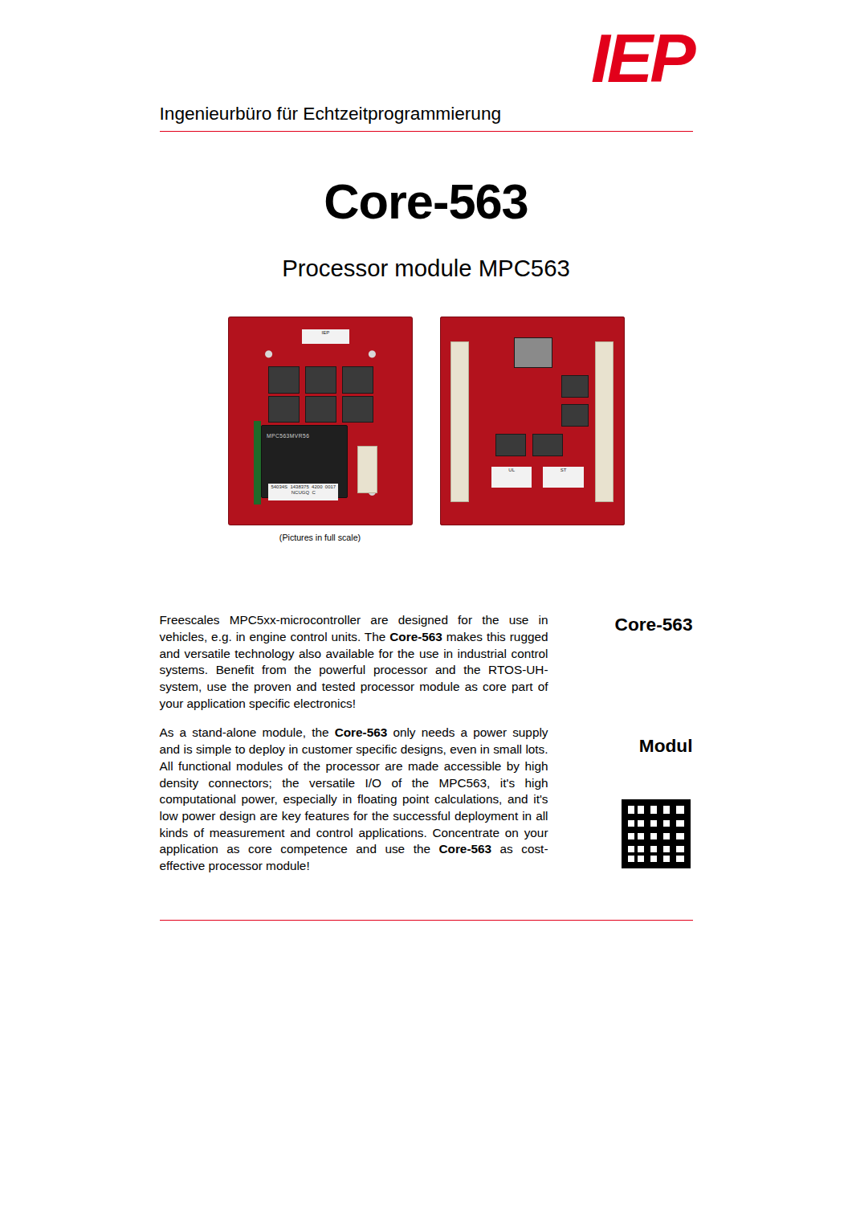IEP
Ingenieurbüro für Echtzeitprogrammierung
Core-563
Processor module MPC563
IEP
54034S 1438375 4200 0017
NCUGQ C
(Pictures in full scale)
UL
ST
Freescales MPC5xx-microcontroller are designed for the use in vehicles, e.g. in engine control units. The Core-563 makes this rugged and versatile technology also available for the use in industrial control systems. Benefit from the powerful processor and the RTOS-UH-system, use the proven and tested processor module as core part of your application specific electronics!
As a stand-alone module, the Core-563 only needs a power supply and is simple to deploy in customer specific designs, even in small lots. All functional modules of the processor are made accessible by high density connectors; the versatile I/O of the MPC563, it's high computational power, especially in floating point calculations, and it's low power design are key features for the successful deployment in all kinds of measurement and control applications. Concentrate on your application as core competence and use the Core-563 as cost-effective processor module!
Core-563
Modul